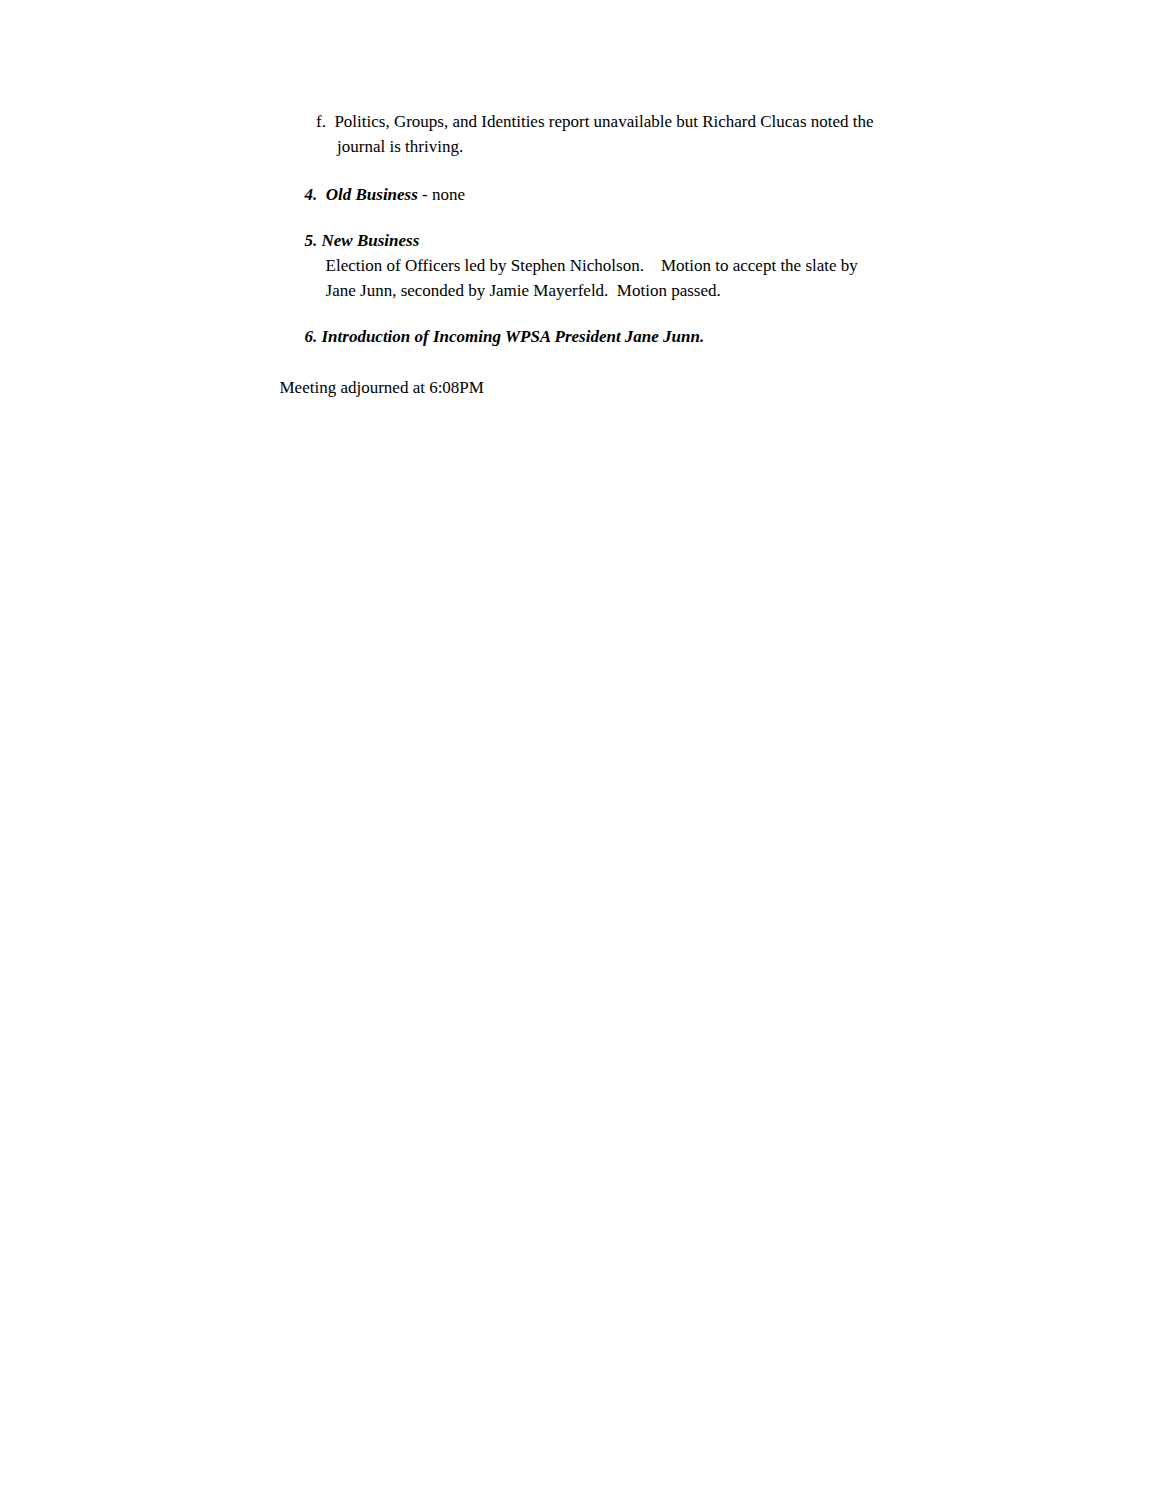f. Politics, Groups, and Identities report unavailable but Richard Clucas noted the journal is thriving.
4. Old Business - none
5. New Business
Election of Officers led by Stephen Nicholson. Motion to accept the slate by Jane Junn, seconded by Jamie Mayerfeld. Motion passed.
6. Introduction of Incoming WPSA President Jane Junn.
Meeting adjourned at 6:08PM